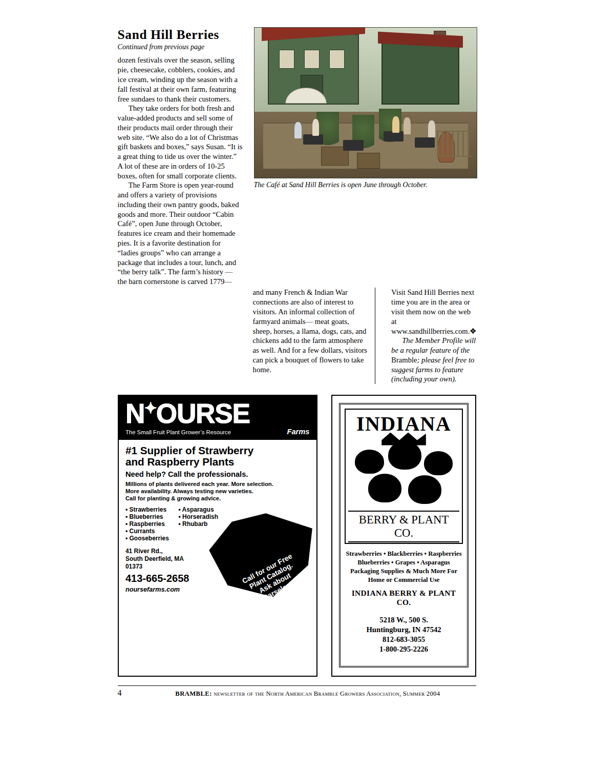Sand Hill Berries
Continued from previous page
dozen festivals over the season, selling pie, cheesecake, cobblers, cookies, and ice cream, winding up the season with a fall festival at their own farm, featuring free sundaes to thank their customers.
They take orders for both fresh and value-added products and sell some of their products mail order through their web site. “We also do a lot of Christmas gift baskets and boxes,” says Susan. “It is a great thing to tide us over the winter.” A lot of these are in orders of 10-25 boxes, often for small corporate clients.
The Farm Store is open year-round and offers a variety of provisions including their own pantry goods, baked goods and more. Their outdoor “Cabin Café”, open June through October, features ice cream and their homemade pies. It is a favorite destination for “ladies groups” who can arrange a package that includes a tour, lunch, and “the berry talk”. The farm’s history — the barn cornerstone is carved 1779—
The Café at Sand Hill Berries is open June through October.
and many French & Indian War connections are also of interest to visitors. An informal collection of farmyard animals— meat goats, sheep, horses, a llama, dogs, cats, and chickens add to the farm atmosphere as well. And for a few dollars, visitors can pick a bouquet of flowers to take home.
Visit Sand Hill Berries next time you are in the area or visit them now on the web at www.sandhillberries.com.❖
The Member Profile will be a regular feature of the Bramble; please feel free to suggest farms to feature (including your own).
N✦OURSE
The Small Fruit Plant Grower’s Resource Farms
#1 Supplier of Strawberry
and Raspberry Plants
Need help? Call the professionals.
Millions of plants delivered each year. More selection.
More availability. Always testing new varieties.
Call for planting & growing advice.
Strawberries
Blueberries
Raspberries
Currants
Gooseberries
Asparagus
Horseradish
Rhubarb
41 River Rd.,
South Deerfield, MA
01373
413-665-2658
noursefarms.com
Call for our Free
Plant Catalog.
Ask about
Darselect!
INDIANA
BERRY & PLANT CO.
Strawberries • Blackberries • Raspberries
Blueberries • Grapes • Asparagus
Packaging Supplies & Much More For
Home or Commercial Use
INDIANA BERRY & PLANT CO.
5218 W., 500 S.
Huntingburg, IN 47542
812-683-3055
1-800-295-2226
4
Bramble: newsletter of the North American Bramble Growers Association, Summer 2004